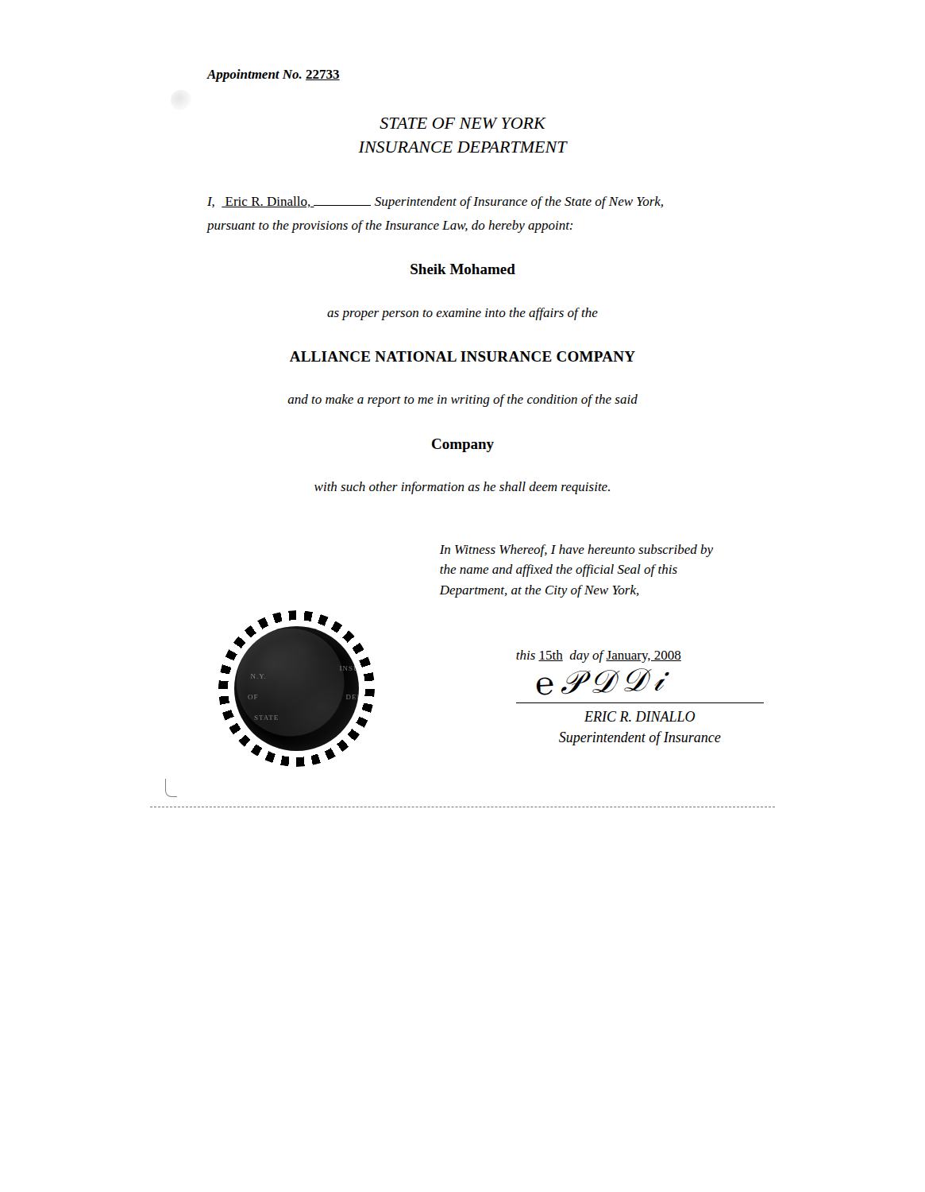Appointment No. 22733
STATE OF NEW YORK
INSURANCE DEPARTMENT
I, Eric R. Dinallo, Superintendent of Insurance of the State of New York,
pursuant to the provisions of the Insurance Law, do hereby appoint:
Sheik Mohamed
as proper person to examine into the affairs of the
ALLIANCE NATIONAL INSURANCE COMPANY
and to make a report to me in writing of the condition of the said
Company
with such other information as he shall deem requisite.
In Witness Whereof, I have hereunto subscribed by the name and affixed the official Seal of this Department, at the City of New York,
this 15th day of January, 2008
℮ 𝒫 𝒟 𝒟 𝒾
ERIC R. DINALLO
Superintendent of Insurance
STATE OF N.Y. INSURANCE DEPT.